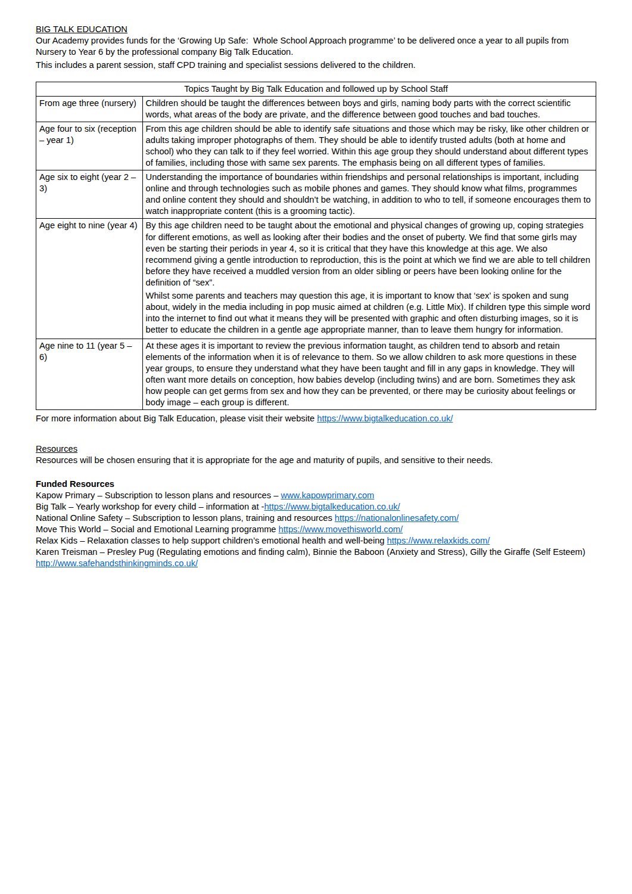BIG TALK EDUCATION
Our Academy provides funds for the ‘Growing Up Safe: Whole School Approach programme’ to be delivered once a year to all pupils from Nursery to Year 6 by the professional company Big Talk Education.
This includes a parent session, staff CPD training and specialist sessions delivered to the children.
| Topics Taught by Big Talk Education and followed up by School Staff |
| --- |
| From age three (nursery) | Children should be taught the differences between boys and girls, naming body parts with the correct scientific words, what areas of the body are private, and the difference between good touches and bad touches. |
| Age four to six (reception – year 1) | From this age children should be able to identify safe situations and those which may be risky, like other children or adults taking improper photographs of them. They should be able to identify trusted adults (both at home and school) who they can talk to if they feel worried. Within this age group they should understand about different types of families, including those with same sex parents. The emphasis being on all different types of families. |
| Age six to eight (year 2 – 3) | Understanding the importance of boundaries within friendships and personal relationships is important, including online and through technologies such as mobile phones and games. They should know what films, programmes and online content they should and shouldn’t be watching, in addition to who to tell, if someone encourages them to watch inappropriate content (this is a grooming tactic). |
| Age eight to nine (year 4) | By this age children need to be taught about the emotional and physical changes of growing up, coping strategies for different emotions, as well as looking after their bodies and the onset of puberty. We find that some girls may even be starting their periods in year 4, so it is critical that they have this knowledge at this age. We also recommend giving a gentle introduction to reproduction, this is the point at which we find we are able to tell children before they have received a muddled version from an older sibling or peers have been looking online for the definition of “sex”. Whilst some parents and teachers may question this age, it is important to know that ‘sex’ is spoken and sung about, widely in the media including in pop music aimed at children (e.g. Little Mix). If children type this simple word into the internet to find out what it means they will be presented with graphic and often disturbing images, so it is better to educate the children in a gentle age appropriate manner, than to leave them hungry for information. |
| Age nine to 11 (year 5 – 6) | At these ages it is important to review the previous information taught, as children tend to absorb and retain elements of the information when it is of relevance to them. So we allow children to ask more questions in these year groups, to ensure they understand what they have been taught and fill in any gaps in knowledge. They will often want more details on conception, how babies develop (including twins) and are born. Sometimes they ask how people can get germs from sex and how they can be prevented, or there may be curiosity about feelings or body image – each group is different. |
For more information about Big Talk Education, please visit their website https://www.bigtalkeducation.co.uk/
Resources
Resources will be chosen ensuring that it is appropriate for the age and maturity of pupils, and sensitive to their needs.
Funded Resources
Kapow Primary – Subscription to lesson plans and resources – www.kapowprimary.com
Big Talk – Yearly workshop for every child – information at -https://www.bigtalkeducation.co.uk/
National Online Safety – Subscription to lesson plans, training and resources https://nationalonlinesafety.com/
Move This World – Social and Emotional Learning programme https://www.movethisworld.com/
Relax Kids – Relaxation classes to help support children’s emotional health and well-being https://www.relaxkids.com/
Karen Treisman – Presley Pug (Regulating emotions and finding calm), Binnie the Baboon (Anxiety and Stress), Gilly the Giraffe (Self Esteem) http://www.safehandsthinkingminds.co.uk/